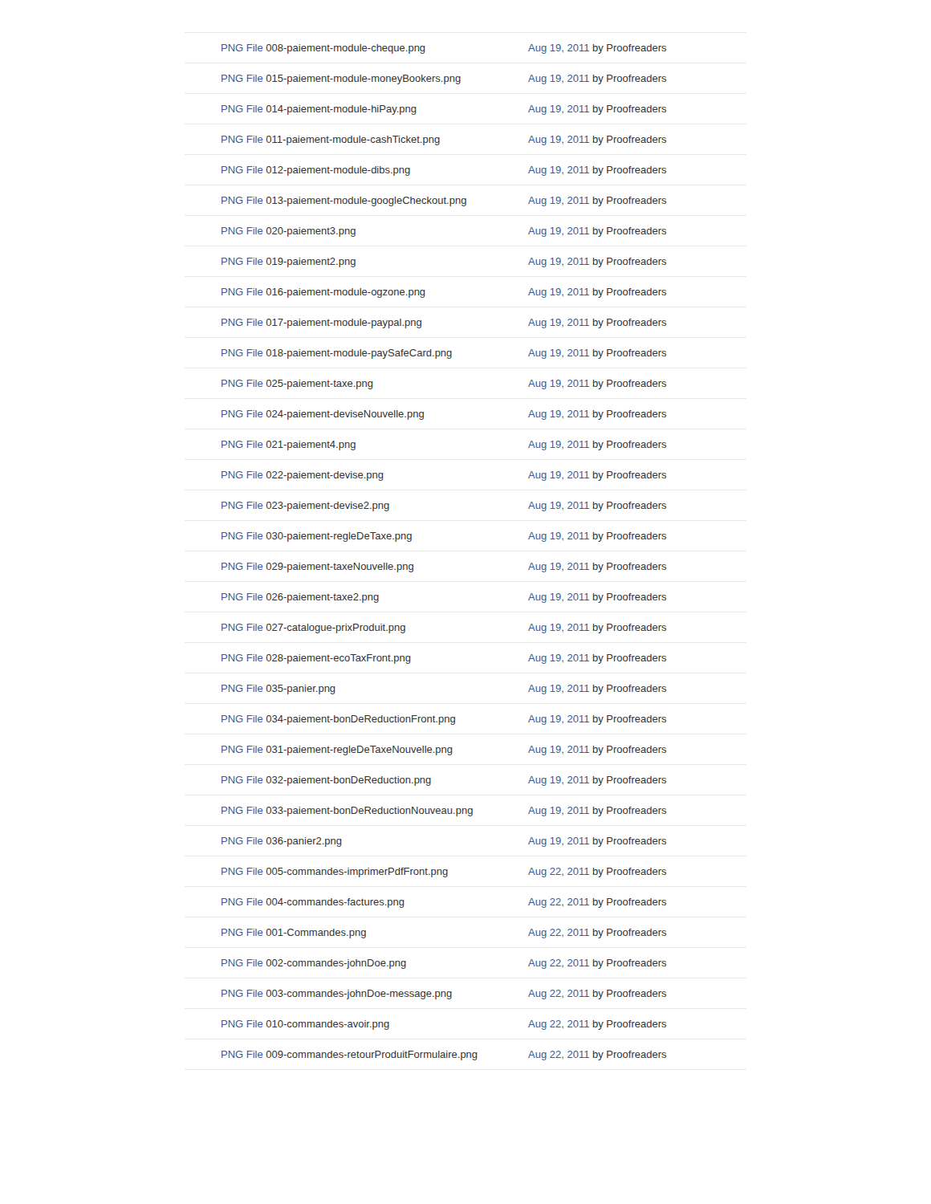| PNG File 008-paiement-module-cheque.png | Aug 19, 2011 by Proofreaders |
| PNG File 015-paiement-module-moneyBookers.png | Aug 19, 2011 by Proofreaders |
| PNG File 014-paiement-module-hiPay.png | Aug 19, 2011 by Proofreaders |
| PNG File 011-paiement-module-cashTicket.png | Aug 19, 2011 by Proofreaders |
| PNG File 012-paiement-module-dibs.png | Aug 19, 2011 by Proofreaders |
| PNG File 013-paiement-module-googleCheckout.png | Aug 19, 2011 by Proofreaders |
| PNG File 020-paiement3.png | Aug 19, 2011 by Proofreaders |
| PNG File 019-paiement2.png | Aug 19, 2011 by Proofreaders |
| PNG File 016-paiement-module-ogzone.png | Aug 19, 2011 by Proofreaders |
| PNG File 017-paiement-module-paypal.png | Aug 19, 2011 by Proofreaders |
| PNG File 018-paiement-module-paySafeCard.png | Aug 19, 2011 by Proofreaders |
| PNG File 025-paiement-taxe.png | Aug 19, 2011 by Proofreaders |
| PNG File 024-paiement-deviseNouvelle.png | Aug 19, 2011 by Proofreaders |
| PNG File 021-paiement4.png | Aug 19, 2011 by Proofreaders |
| PNG File 022-paiement-devise.png | Aug 19, 2011 by Proofreaders |
| PNG File 023-paiement-devise2.png | Aug 19, 2011 by Proofreaders |
| PNG File 030-paiement-regleDeTaxe.png | Aug 19, 2011 by Proofreaders |
| PNG File 029-paiement-taxeNouvelle.png | Aug 19, 2011 by Proofreaders |
| PNG File 026-paiement-taxe2.png | Aug 19, 2011 by Proofreaders |
| PNG File 027-catalogue-prixProduit.png | Aug 19, 2011 by Proofreaders |
| PNG File 028-paiement-ecoTaxFront.png | Aug 19, 2011 by Proofreaders |
| PNG File 035-panier.png | Aug 19, 2011 by Proofreaders |
| PNG File 034-paiement-bonDeReductionFront.png | Aug 19, 2011 by Proofreaders |
| PNG File 031-paiement-regleDeTaxeNouvelle.png | Aug 19, 2011 by Proofreaders |
| PNG File 032-paiement-bonDeReduction.png | Aug 19, 2011 by Proofreaders |
| PNG File 033-paiement-bonDeReductionNouveau.png | Aug 19, 2011 by Proofreaders |
| PNG File 036-panier2.png | Aug 19, 2011 by Proofreaders |
| PNG File 005-commandes-imprimerPdfFront.png | Aug 22, 2011 by Proofreaders |
| PNG File 004-commandes-factures.png | Aug 22, 2011 by Proofreaders |
| PNG File 001-Commandes.png | Aug 22, 2011 by Proofreaders |
| PNG File 002-commandes-johnDoe.png | Aug 22, 2011 by Proofreaders |
| PNG File 003-commandes-johnDoe-message.png | Aug 22, 2011 by Proofreaders |
| PNG File 010-commandes-avoir.png | Aug 22, 2011 by Proofreaders |
| PNG File 009-commandes-retourProduitFormulaire.png | Aug 22, 2011 by Proofreaders |